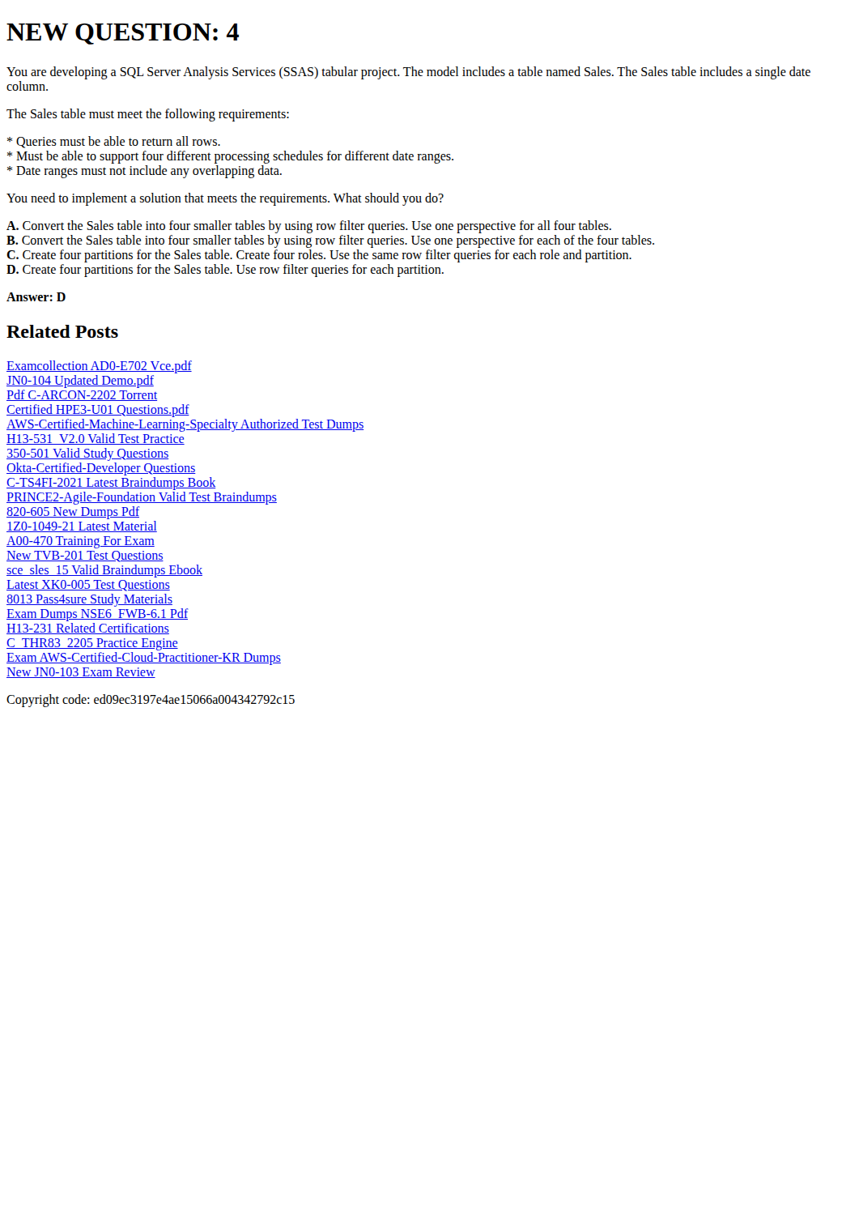NEW QUESTION: 4
You are developing a SQL Server Analysis Services (SSAS) tabular project. The model includes a table named Sales. The Sales table includes a single date column.
The Sales table must meet the following requirements:
* Queries must be able to return all rows.
* Must be able to support four different processing schedules for different date ranges.
* Date ranges must not include any overlapping data.
You need to implement a solution that meets the requirements. What should you do?
A. Convert the Sales table into four smaller tables by using row filter queries. Use one perspective for all four tables.
B. Convert the Sales table into four smaller tables by using row filter queries. Use one perspective for each of the four tables.
C. Create four partitions for the Sales table. Create four roles. Use the same row filter queries for each role and partition.
D. Create four partitions for the Sales table. Use row filter queries for each partition.
Answer: D
Related Posts
Examcollection AD0-E702 Vce.pdf
JN0-104 Updated Demo.pdf
Pdf C-ARCON-2202 Torrent
Certified HPE3-U01 Questions.pdf
AWS-Certified-Machine-Learning-Specialty Authorized Test Dumps
H13-531_V2.0 Valid Test Practice
350-501 Valid Study Questions
Okta-Certified-Developer Questions
C-TS4FI-2021 Latest Braindumps Book
PRINCE2-Agile-Foundation Valid Test Braindumps
820-605 New Dumps Pdf
1Z0-1049-21 Latest Material
A00-470 Training For Exam
New TVB-201 Test Questions
sce_sles_15 Valid Braindumps Ebook
Latest XK0-005 Test Questions
8013 Pass4sure Study Materials
Exam Dumps NSE6_FWB-6.1 Pdf
H13-231 Related Certifications
C_THR83_2205 Practice Engine
Exam AWS-Certified-Cloud-Practitioner-KR Dumps
New JN0-103 Exam Review
Copyright code: ed09ec3197e4ae15066a004342792c15